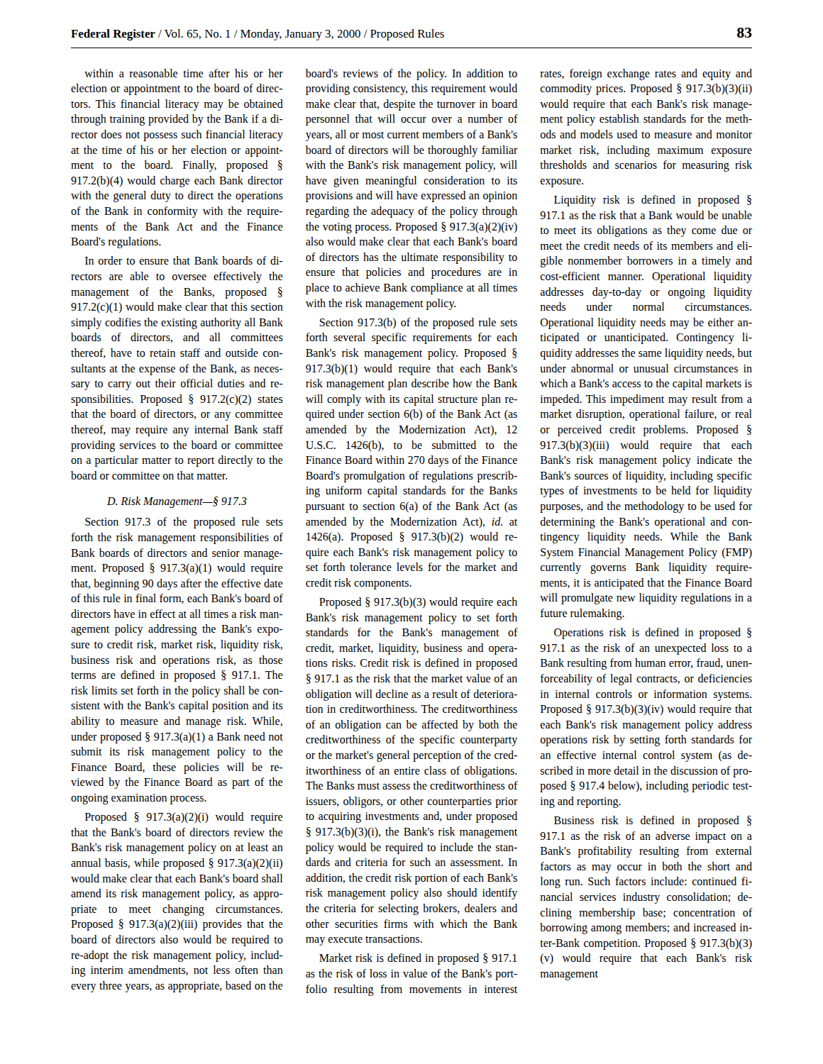Federal Register / Vol. 65, No. 1 / Monday, January 3, 2000 / Proposed Rules
83
within a reasonable time after his or her election or appointment to the board of directors. This financial literacy may be obtained through training provided by the Bank if a director does not possess such financial literacy at the time of his or her election or appointment to the board. Finally, proposed § 917.2(b)(4) would charge each Bank director with the general duty to direct the operations of the Bank in conformity with the requirements of the Bank Act and the Finance Board's regulations.
In order to ensure that Bank boards of directors are able to oversee effectively the management of the Banks, proposed § 917.2(c)(1) would make clear that this section simply codifies the existing authority all Bank boards of directors, and all committees thereof, have to retain staff and outside consultants at the expense of the Bank, as necessary to carry out their official duties and responsibilities. Proposed § 917.2(c)(2) states that the board of directors, or any committee thereof, may require any internal Bank staff providing services to the board or committee on a particular matter to report directly to the board or committee on that matter.
D. Risk Management—§ 917.3
Section 917.3 of the proposed rule sets forth the risk management responsibilities of Bank boards of directors and senior management. Proposed § 917.3(a)(1) would require that, beginning 90 days after the effective date of this rule in final form, each Bank's board of directors have in effect at all times a risk management policy addressing the Bank's exposure to credit risk, market risk, liquidity risk, business risk and operations risk, as those terms are defined in proposed § 917.1. The risk limits set forth in the policy shall be consistent with the Bank's capital position and its ability to measure and manage risk. While, under proposed § 917.3(a)(1) a Bank need not submit its risk management policy to the Finance Board, these policies will be reviewed by the Finance Board as part of the ongoing examination process.
Proposed § 917.3(a)(2)(i) would require that the Bank's board of directors review the Bank's risk management policy on at least an annual basis, while proposed § 917.3(a)(2)(ii) would make clear that each Bank's board shall amend its risk management policy, as appropriate to meet changing circumstances. Proposed § 917.3(a)(2)(iii) provides that the board of directors also would be required to re-adopt the risk management policy, including interim amendments, not less often than every three years, as appropriate, based on the board's reviews of the policy. In addition to providing consistency, this requirement would make clear that, despite the turnover in board personnel that will occur over a number of years, all or most current members of a Bank's board of directors will be thoroughly familiar with the Bank's risk management policy, will have given meaningful consideration to its provisions and will have expressed an opinion regarding the adequacy of the policy through the voting process. Proposed § 917.3(a)(2)(iv) also would make clear that each Bank's board of directors has the ultimate responsibility to ensure that policies and procedures are in place to achieve Bank compliance at all times with the risk management policy.
Section 917.3(b) of the proposed rule sets forth several specific requirements for each Bank's risk management policy. Proposed § 917.3(b)(1) would require that each Bank's risk management plan describe how the Bank will comply with its capital structure plan required under section 6(b) of the Bank Act (as amended by the Modernization Act), 12 U.S.C. 1426(b), to be submitted to the Finance Board within 270 days of the Finance Board's promulgation of regulations prescribing uniform capital standards for the Banks pursuant to section 6(a) of the Bank Act (as amended by the Modernization Act), id. at 1426(a). Proposed § 917.3(b)(2) would require each Bank's risk management policy to set forth tolerance levels for the market and credit risk components.
Proposed § 917.3(b)(3) would require each Bank's risk management policy to set forth standards for the Bank's management of credit, market, liquidity, business and operations risks. Credit risk is defined in proposed § 917.1 as the risk that the market value of an obligation will decline as a result of deterioration in creditworthiness. The creditworthiness of an obligation can be affected by both the creditworthiness of the specific counterparty or the market's general perception of the creditworthiness of an entire class of obligations. The Banks must assess the creditworthiness of issuers, obligors, or other counterparties prior to acquiring investments and, under proposed § 917.3(b)(3)(i), the Bank's risk management policy would be required to include the standards and criteria for such an assessment. In addition, the credit risk portion of each Bank's risk management policy also should identify the criteria for selecting brokers, dealers and other securities firms with which the Bank may execute transactions.
Market risk is defined in proposed § 917.1 as the risk of loss in value of the Bank's portfolio resulting from movements in interest rates, foreign exchange rates and equity and commodity prices. Proposed § 917.3(b)(3)(ii) would require that each Bank's risk management policy establish standards for the methods and models used to measure and monitor market risk, including maximum exposure thresholds and scenarios for measuring risk exposure.
Liquidity risk is defined in proposed § 917.1 as the risk that a Bank would be unable to meet its obligations as they come due or meet the credit needs of its members and eligible nonmember borrowers in a timely and cost-efficient manner. Operational liquidity addresses day-to-day or ongoing liquidity needs under normal circumstances. Operational liquidity needs may be either anticipated or unanticipated. Contingency liquidity addresses the same liquidity needs, but under abnormal or unusual circumstances in which a Bank's access to the capital markets is impeded. This impediment may result from a market disruption, operational failure, or real or perceived credit problems. Proposed § 917.3(b)(3)(iii) would require that each Bank's risk management policy indicate the Bank's sources of liquidity, including specific types of investments to be held for liquidity purposes, and the methodology to be used for determining the Bank's operational and contingency liquidity needs. While the Bank System Financial Management Policy (FMP) currently governs Bank liquidity requirements, it is anticipated that the Finance Board will promulgate new liquidity regulations in a future rulemaking.
Operations risk is defined in proposed § 917.1 as the risk of an unexpected loss to a Bank resulting from human error, fraud, unenforceability of legal contracts, or deficiencies in internal controls or information systems. Proposed § 917.3(b)(3)(iv) would require that each Bank's risk management policy address operations risk by setting forth standards for an effective internal control system (as described in more detail in the discussion of proposed § 917.4 below), including periodic testing and reporting.
Business risk is defined in proposed § 917.1 as the risk of an adverse impact on a Bank's profitability resulting from external factors as may occur in both the short and long run. Such factors include: continued financial services industry consolidation; declining membership base; concentration of borrowing among members; and increased inter-Bank competition. Proposed § 917.3(b)(3)(v) would require that each Bank's risk management